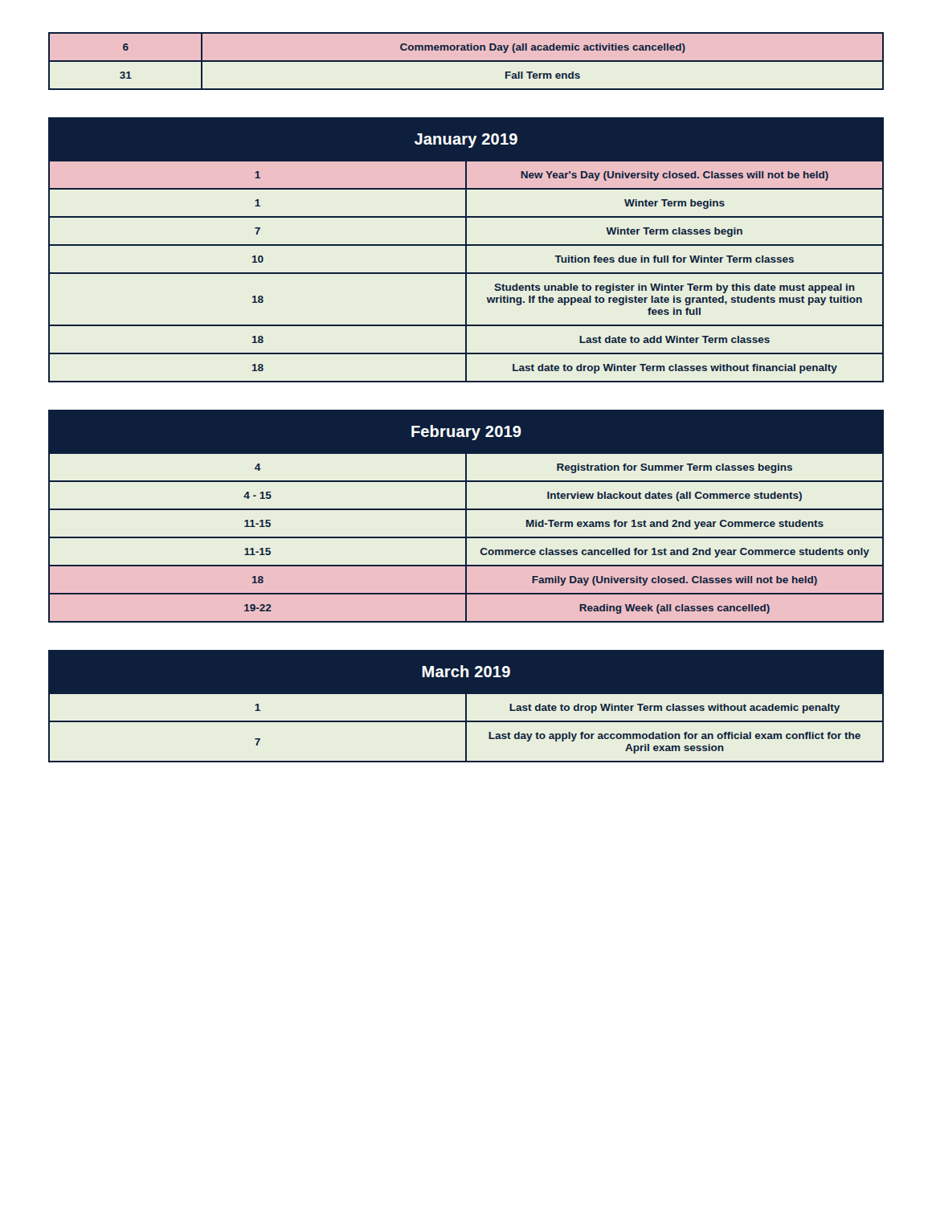| 6 | Commemoration Day (all academic activities cancelled) |
| 31 | Fall Term ends |
| January 2019 |
| 1 | New Year's Day (University closed. Classes will not be held) |
| 1 | Winter Term begins |
| 7 | Winter Term classes begin |
| 10 | Tuition fees due in full for Winter Term classes |
| 18 | Students unable to register in Winter Term by this date must appeal in writing. If the appeal to register late is granted, students must pay tuition fees in full |
| 18 | Last date to add Winter Term classes |
| 18 | Last date to drop Winter Term classes without financial penalty |
| February 2019 |
| 4 | Registration for Summer Term classes begins |
| 4 - 15 | Interview blackout dates (all Commerce students) |
| 11-15 | Mid-Term exams for 1st and 2nd year Commerce students |
| 11-15 | Commerce classes cancelled for 1st and 2nd year Commerce students only |
| 18 | Family Day (University closed. Classes will not be held) |
| 19-22 | Reading Week (all classes cancelled) |
| March 2019 |
| 1 | Last date to drop Winter Term classes without academic penalty |
| 7 | Last day to apply for accommodation for an official exam conflict for the April exam session |